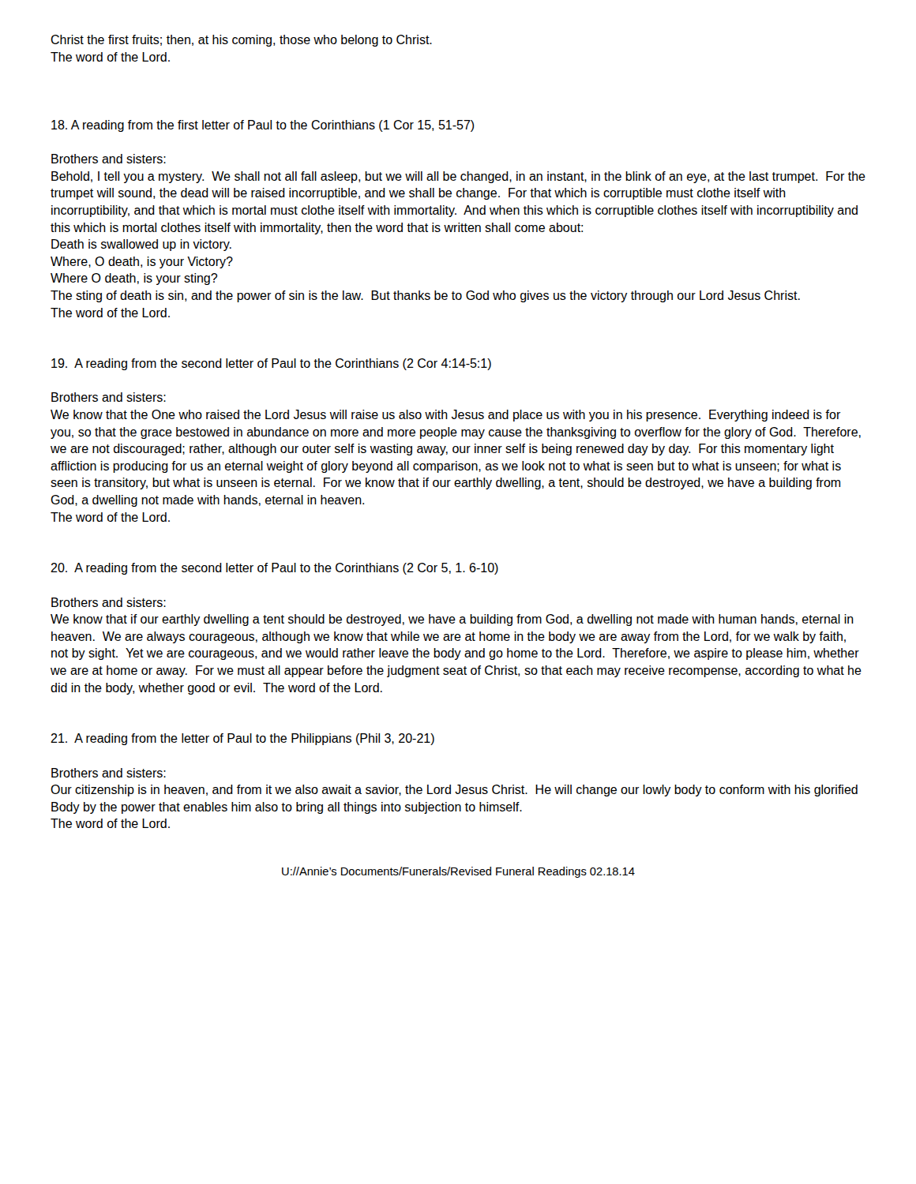Christ the first fruits; then, at his coming, those who belong to Christ.
The word of the Lord.
18. A reading from the first letter of Paul to the Corinthians (1 Cor 15, 51-57)
Brothers and sisters:
Behold, I tell you a mystery. We shall not all fall asleep, but we will all be changed, in an instant, in the blink of an eye, at the last trumpet. For the trumpet will sound, the dead will be raised incorruptible, and we shall be change. For that which is corruptible must clothe itself with incorruptibility, and that which is mortal must clothe itself with immortality. And when this which is corruptible clothes itself with incorruptibility and this which is mortal clothes itself with immortality, then the word that is written shall come about:
Death is swallowed up in victory.
Where, O death, is your Victory?
Where O death, is your sting?
The sting of death is sin, and the power of sin is the law. But thanks be to God who gives us the victory through our Lord Jesus Christ.
The word of the Lord.
19. A reading from the second letter of Paul to the Corinthians (2 Cor 4:14-5:1)
Brothers and sisters:
We know that the One who raised the Lord Jesus will raise us also with Jesus and place us with you in his presence. Everything indeed is for you, so that the grace bestowed in abundance on more and more people may cause the thanksgiving to overflow for the glory of God. Therefore, we are not discouraged; rather, although our outer self is wasting away, our inner self is being renewed day by day. For this momentary light affliction is producing for us an eternal weight of glory beyond all comparison, as we look not to what is seen but to what is unseen; for what is seen is transitory, but what is unseen is eternal. For we know that if our earthly dwelling, a tent, should be destroyed, we have a building from God, a dwelling not made with hands, eternal in heaven.
The word of the Lord.
20. A reading from the second letter of Paul to the Corinthians (2 Cor 5, 1. 6-10)
Brothers and sisters:
We know that if our earthly dwelling a tent should be destroyed, we have a building from God, a dwelling not made with human hands, eternal in heaven. We are always courageous, although we know that while we are at home in the body we are away from the Lord, for we walk by faith, not by sight. Yet we are courageous, and we would rather leave the body and go home to the Lord. Therefore, we aspire to please him, whether we are at home or away. For we must all appear before the judgment seat of Christ, so that each may receive recompense, according to what he did in the body, whether good or evil. The word of the Lord.
21. A reading from the letter of Paul to the Philippians (Phil 3, 20-21)
Brothers and sisters:
Our citizenship is in heaven, and from it we also await a savior, the Lord Jesus Christ. He will change our lowly body to conform with his glorified Body by the power that enables him also to bring all things into subjection to himself.
The word of the Lord.
U://Annie’s Documents/Funerals/Revised Funeral Readings 02.18.14